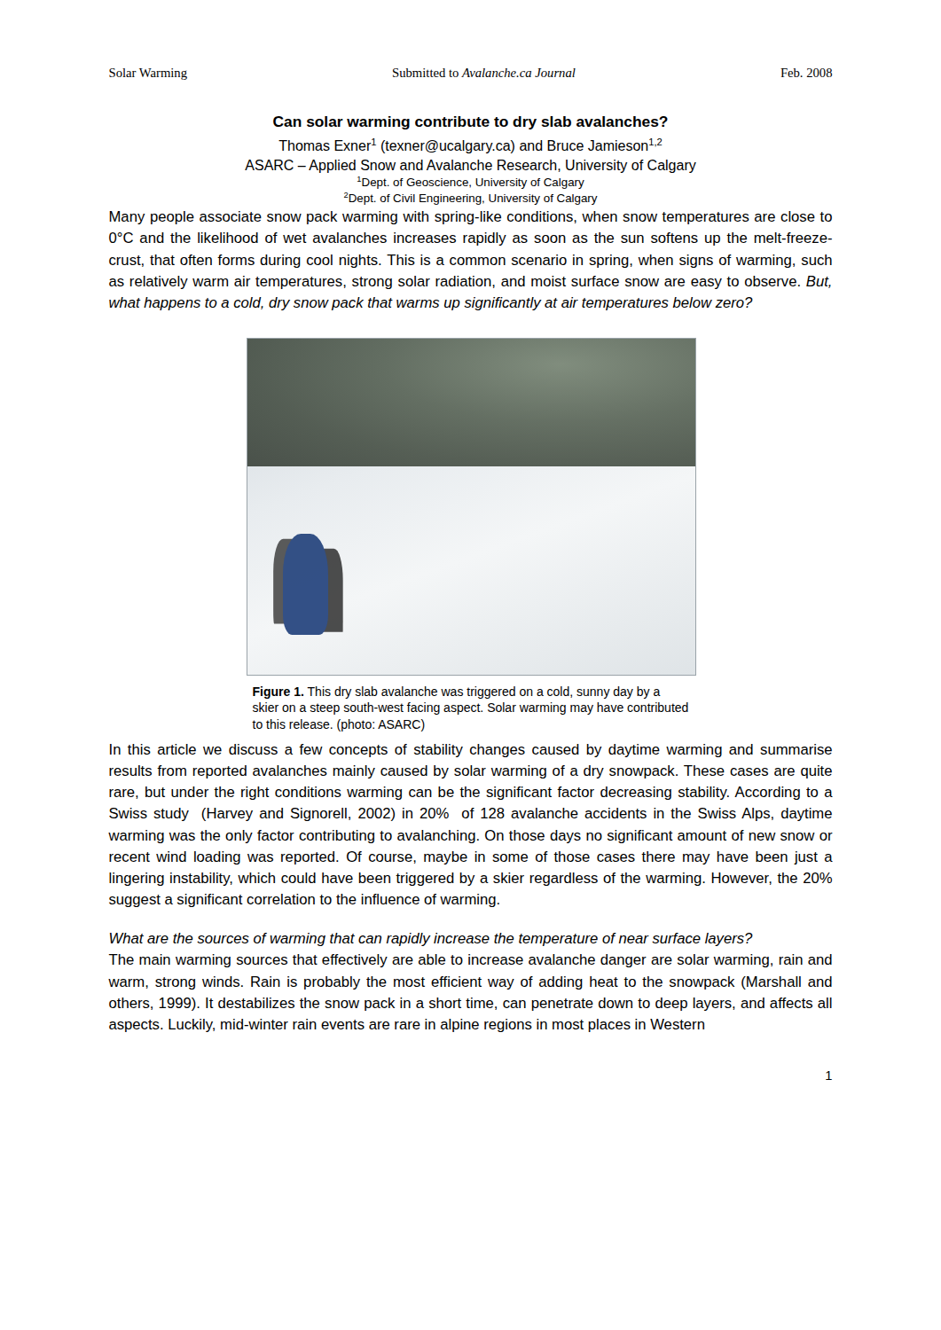Solar Warming Submitted to Avalanche.ca Journal Feb. 2008
Can solar warming contribute to dry slab avalanches?
Thomas Exner1 (texner@ucalgary.ca) and Bruce Jamieson1,2
ASARC – Applied Snow and Avalanche Research, University of Calgary
1Dept. of Geoscience, University of Calgary
2Dept. of Civil Engineering, University of Calgary
Many people associate snow pack warming with spring-like conditions, when snow temperatures are close to 0°C and the likelihood of wet avalanches increases rapidly as soon as the sun softens up the melt-freeze-crust, that often forms during cool nights. This is a common scenario in spring, when signs of warming, such as relatively warm air temperatures, strong solar radiation, and moist surface snow are easy to observe. But, what happens to a cold, dry snow pack that warms up significantly at air temperatures below zero?
Figure 1. This dry slab avalanche was triggered on a cold, sunny day by a skier on a steep south-west facing aspect. Solar warming may have contributed to this release. (photo: ASARC)
In this article we discuss a few concepts of stability changes caused by daytime warming and summarise results from reported avalanches mainly caused by solar warming of a dry snowpack. These cases are quite rare, but under the right conditions warming can be the significant factor decreasing stability. According to a Swiss study (Harvey and Signorell, 2002) in 20% of 128 avalanche accidents in the Swiss Alps, daytime warming was the only factor contributing to avalanching. On those days no significant amount of new snow or recent wind loading was reported. Of course, maybe in some of those cases there may have been just a lingering instability, which could have been triggered by a skier regardless of the warming. However, the 20% suggest a significant correlation to the influence of warming.
What are the sources of warming that can rapidly increase the temperature of near surface layers?
The main warming sources that effectively are able to increase avalanche danger are solar warming, rain and warm, strong winds. Rain is probably the most efficient way of adding heat to the snowpack (Marshall and others, 1999). It destabilizes the snow pack in a short time, can penetrate down to deep layers, and affects all aspects. Luckily, mid-winter rain events are rare in alpine regions in most places in Western
1